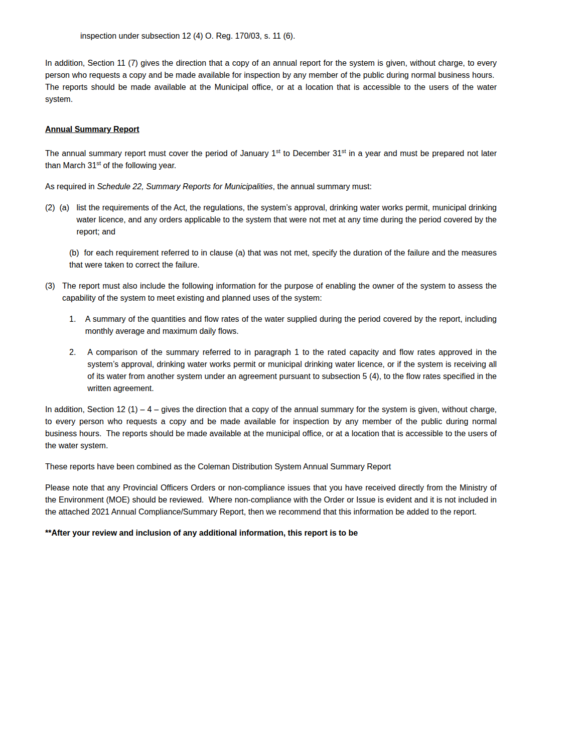inspection under subsection 12 (4) O. Reg. 170/03, s. 11 (6).
In addition, Section 11 (7) gives the direction that a copy of an annual report for the system is given, without charge, to every person who requests a copy and be made available for inspection by any member of the public during normal business hours. The reports should be made available at the Municipal office, or at a location that is accessible to the users of the water system.
Annual Summary Report
The annual summary report must cover the period of January 1st to December 31st in a year and must be prepared not later than March 31st of the following year.
As required in Schedule 22, Summary Reports for Municipalities, the annual summary must:
(2) (a) list the requirements of the Act, the regulations, the system’s approval, drinking water works permit, municipal drinking water licence, and any orders applicable to the system that were not met at any time during the period covered by the report; and
(b) for each requirement referred to in clause (a) that was not met, specify the duration of the failure and the measures that were taken to correct the failure.
(3) The report must also include the following information for the purpose of enabling the owner of the system to assess the capability of the system to meet existing and planned uses of the system:
1. A summary of the quantities and flow rates of the water supplied during the period covered by the report, including monthly average and maximum daily flows.
2. A comparison of the summary referred to in paragraph 1 to the rated capacity and flow rates approved in the system’s approval, drinking water works permit or municipal drinking water licence, or if the system is receiving all of its water from another system under an agreement pursuant to subsection 5 (4), to the flow rates specified in the written agreement.
In addition, Section 12 (1) – 4 – gives the direction that a copy of the annual summary for the system is given, without charge, to every person who requests a copy and be made available for inspection by any member of the public during normal business hours. The reports should be made available at the municipal office, or at a location that is accessible to the users of the water system.
These reports have been combined as the Coleman Distribution System Annual Summary Report
Please note that any Provincial Officers Orders or non-compliance issues that you have received directly from the Ministry of the Environment (MOE) should be reviewed. Where non-compliance with the Order or Issue is evident and it is not included in the attached 2021 Annual Compliance/Summary Report, then we recommend that this information be added to the report.
**After your review and inclusion of any additional information, this report is to be